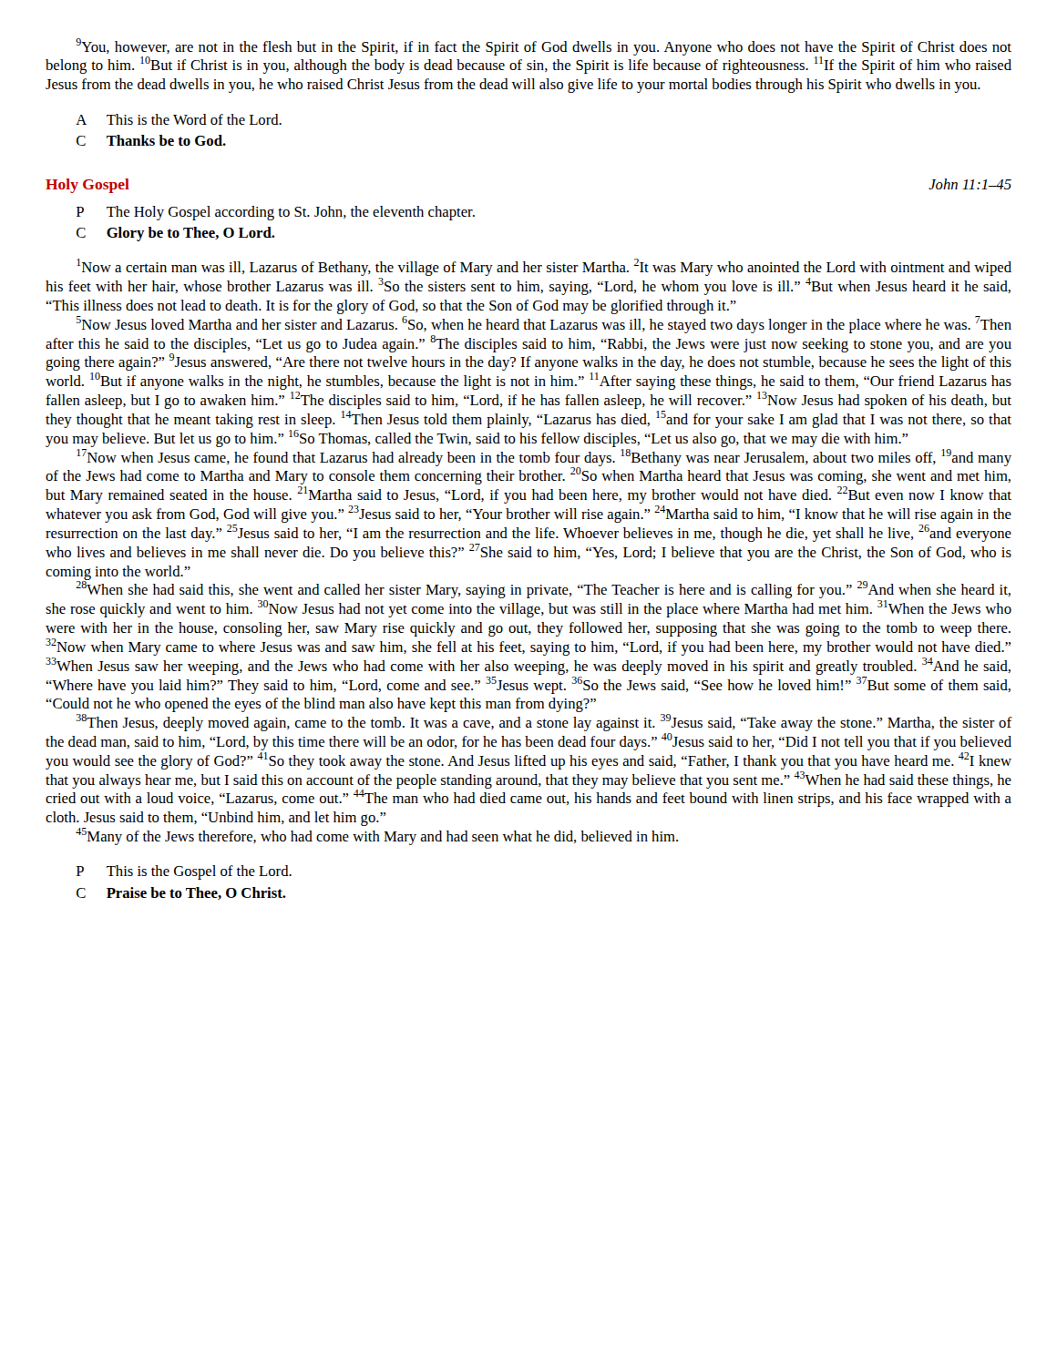9You, however, are not in the flesh but in the Spirit, if in fact the Spirit of God dwells in you. Anyone who does not have the Spirit of Christ does not belong to him. 10But if Christ is in you, although the body is dead because of sin, the Spirit is life because of righteousness. 11If the Spirit of him who raised Jesus from the dead dwells in you, he who raised Christ Jesus from the dead will also give life to your mortal bodies through his Spirit who dwells in you.
A This is the Word of the Lord.
C Thanks be to God.
Holy Gospel John 11:1–45
P The Holy Gospel according to St. John, the eleventh chapter.
C Glory be to Thee, O Lord.
1Now a certain man was ill, Lazarus of Bethany, the village of Mary and her sister Martha. 2It was Mary who anointed the Lord with ointment and wiped his feet with her hair, whose brother Lazarus was ill. 3So the sisters sent to him, saying, “Lord, he whom you love is ill.” 4But when Jesus heard it he said, “This illness does not lead to death. It is for the glory of God, so that the Son of God may be glorified through it.”
5Now Jesus loved Martha and her sister and Lazarus. 6So, when he heard that Lazarus was ill, he stayed two days longer in the place where he was. 7Then after this he said to the disciples, “Let us go to Judea again.” 8The disciples said to him, “Rabbi, the Jews were just now seeking to stone you, and are you going there again?” 9Jesus answered, “Are there not twelve hours in the day? If anyone walks in the day, he does not stumble, because he sees the light of this world. 10But if anyone walks in the night, he stumbles, because the light is not in him.” 11After saying these things, he said to them, “Our friend Lazarus has fallen asleep, but I go to awaken him.” 12The disciples said to him, “Lord, if he has fallen asleep, he will recover.” 13Now Jesus had spoken of his death, but they thought that he meant taking rest in sleep. 14Then Jesus told them plainly, “Lazarus has died, 15and for your sake I am glad that I was not there, so that you may believe. But let us go to him.” 16So Thomas, called the Twin, said to his fellow disciples, “Let us also go, that we may die with him.”
17Now when Jesus came, he found that Lazarus had already been in the tomb four days. 18Bethany was near Jerusalem, about two miles off, 19and many of the Jews had come to Martha and Mary to console them concerning their brother. 20So when Martha heard that Jesus was coming, she went and met him, but Mary remained seated in the house. 21Martha said to Jesus, “Lord, if you had been here, my brother would not have died. 22But even now I know that whatever you ask from God, God will give you.” 23Jesus said to her, “Your brother will rise again.” 24Martha said to him, “I know that he will rise again in the resurrection on the last day.” 25Jesus said to her, “I am the resurrection and the life. Whoever believes in me, though he die, yet shall he live, 26and everyone who lives and believes in me shall never die. Do you believe this?” 27She said to him, “Yes, Lord; I believe that you are the Christ, the Son of God, who is coming into the world.”
28When she had said this, she went and called her sister Mary, saying in private, “The Teacher is here and is calling for you.” 29And when she heard it, she rose quickly and went to him. 30Now Jesus had not yet come into the village, but was still in the place where Martha had met him. 31When the Jews who were with her in the house, consoling her, saw Mary rise quickly and go out, they followed her, supposing that she was going to the tomb to weep there. 32Now when Mary came to where Jesus was and saw him, she fell at his feet, saying to him, “Lord, if you had been here, my brother would not have died.” 33When Jesus saw her weeping, and the Jews who had come with her also weeping, he was deeply moved in his spirit and greatly troubled. 34And he said, “Where have you laid him?” They said to him, “Lord, come and see.” 35Jesus wept. 36So the Jews said, “See how he loved him!” 37But some of them said, “Could not he who opened the eyes of the blind man also have kept this man from dying?”
38Then Jesus, deeply moved again, came to the tomb. It was a cave, and a stone lay against it. 39Jesus said, “Take away the stone.” Martha, the sister of the dead man, said to him, “Lord, by this time there will be an odor, for he has been dead four days.” 40Jesus said to her, “Did I not tell you that if you believed you would see the glory of God?” 41So they took away the stone. And Jesus lifted up his eyes and said, “Father, I thank you that you have heard me. 42I knew that you always hear me, but I said this on account of the people standing around, that they may believe that you sent me.” 43When he had said these things, he cried out with a loud voice, “Lazarus, come out.” 44The man who had died came out, his hands and feet bound with linen strips, and his face wrapped with a cloth. Jesus said to them, “Unbind him, and let him go.”
45Many of the Jews therefore, who had come with Mary and had seen what he did, believed in him.
P This is the Gospel of the Lord.
C Praise be to Thee, O Christ.